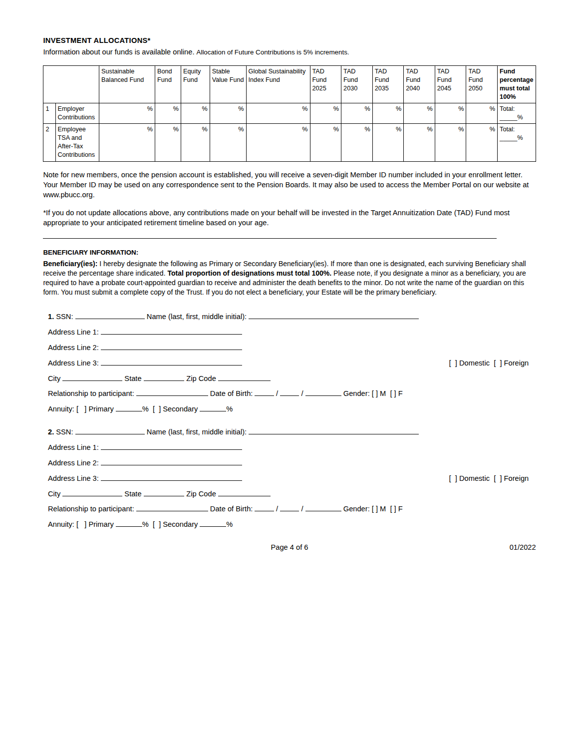INVESTMENT ALLOCATIONS*
Information about our funds is available online. Allocation of Future Contributions is 5% increments.
| | Sustainable Balanced Fund | Bond Fund | Equity Fund | Stable Value Fund | Global Sustainability Index Fund | TAD Fund 2025 | TAD Fund 2030 | TAD Fund 2035 | TAD Fund 2040 | TAD Fund 2045 | TAD Fund 2050 | Fund percentage must total 100% |
| --- | --- | --- | --- | --- | --- | --- | --- | --- | --- | --- | --- | --- |
| 1 | Employer Contributions | % | % | % | % | % | % | % | % | % | % | % | Total: _____% |
| 2 | Employee TSA and After-Tax Contributions | % | % | % | % | % | % | % | % | % | % | % | Total: _____% |
Note for new members, once the pension account is established, you will receive a seven-digit Member ID number included in your enrollment letter. Your Member ID may be used on any correspondence sent to the Pension Boards. It may also be used to access the Member Portal on our website at www.pbucc.org.
*If you do not update allocations above, any contributions made on your behalf will be invested in the Target Annuitization Date (TAD) Fund most appropriate to your anticipated retirement timeline based on your age.
BENEFICIARY INFORMATION:
Beneficiary(ies): I hereby designate the following as Primary or Secondary Beneficiary(ies). If more than one is designated, each surviving Beneficiary shall receive the percentage share indicated. Total proportion of designations must total 100%. Please note, if you designate a minor as a beneficiary, you are required to have a probate court-appointed guardian to receive and administer the death benefits to the minor. Do not write the name of the guardian on this form. You must submit a complete copy of the Trust. If you do not elect a beneficiary, your Estate will be the primary beneficiary.
1. SSN: Name (last, first, middle initial):
Address Line 1:
Address Line 2:
Address Line 3: [ ] Domestic [ ] Foreign
City State Zip Code
Relationship to participant: Date of Birth: / / Gender: [ ] M [ ] F
Annuity: [ ] Primary % [ ] Secondary %
2. SSN: Name (last, first, middle initial):
Address Line 1:
Address Line 2:
Address Line 3: [ ] Domestic [ ] Foreign
City State Zip Code
Relationship to participant: Date of Birth: / / Gender: [ ] M [ ] F
Annuity: [ ] Primary % [ ] Secondary %
Page 4 of 6
01/2022